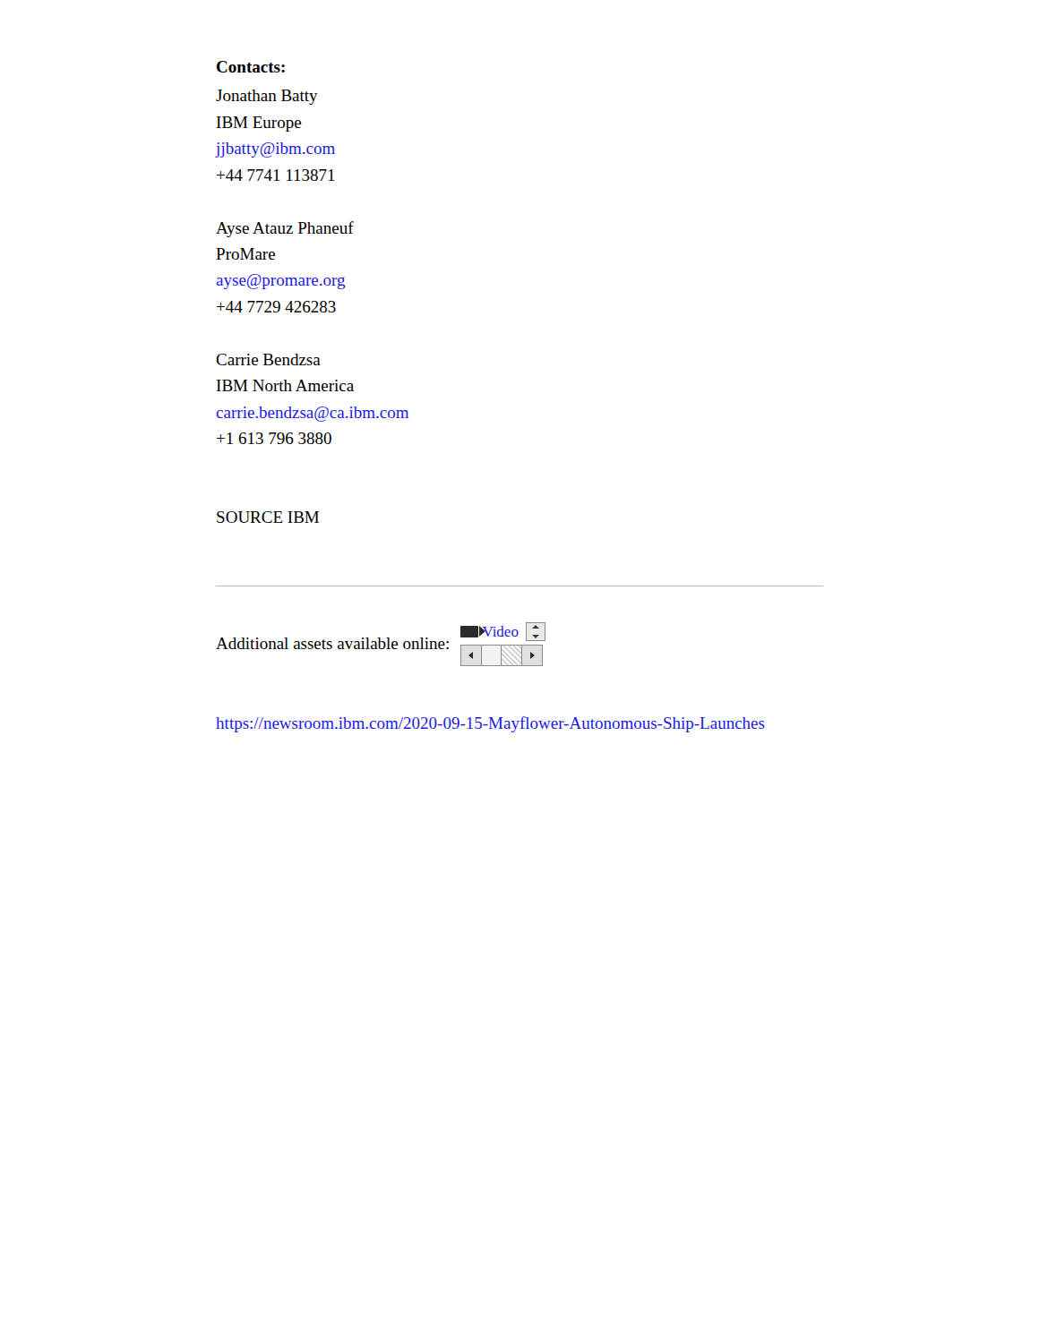Contacts:
Jonathan Batty
IBM Europe
jjbatty@ibm.com
+44 7741 113871
Ayse Atauz Phaneuf
ProMare
ayse@promare.org
+44 7729 426283
Carrie Bendzsa
IBM North America
carrie.bendzsa@ca.ibm.com
+1 613 796 3880
SOURCE IBM
Additional assets available online: Video
https://newsroom.ibm.com/2020-09-15-Mayflower-Autonomous-Ship-Launches